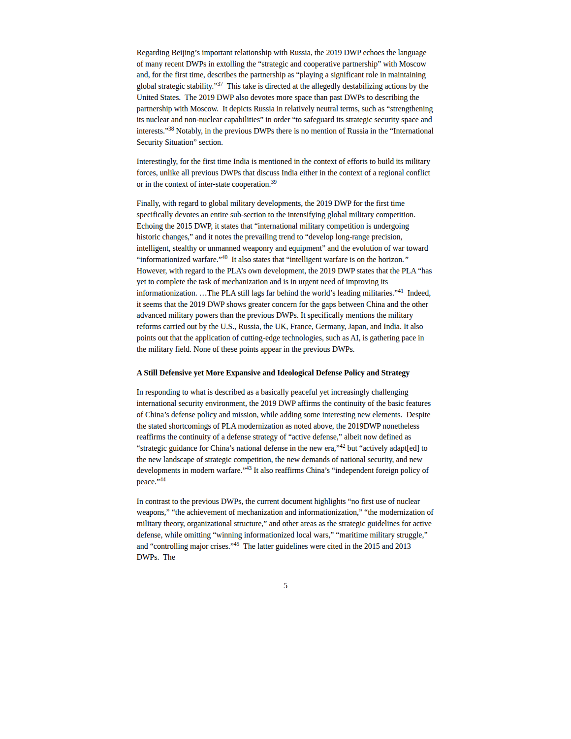Regarding Beijing’s important relationship with Russia, the 2019 DWP echoes the language of many recent DWPs in extolling the “strategic and cooperative partnership” with Moscow and, for the first time, describes the partnership as “playing a significant role in maintaining global strategic stability.”37 This take is directed at the allegedly destabilizing actions by the United States. The 2019 DWP also devotes more space than past DWPs to describing the partnership with Moscow. It depicts Russia in relatively neutral terms, such as “strengthening its nuclear and non-nuclear capabilities” in order “to safeguard its strategic security space and interests.”38 Notably, in the previous DWPs there is no mention of Russia in the “International Security Situation” section.
Interestingly, for the first time India is mentioned in the context of efforts to build its military forces, unlike all previous DWPs that discuss India either in the context of a regional conflict or in the context of inter-state cooperation.39
Finally, with regard to global military developments, the 2019 DWP for the first time specifically devotes an entire sub-section to the intensifying global military competition. Echoing the 2015 DWP, it states that “international military competition is undergoing historic changes,” and it notes the prevailing trend to “develop long-range precision, intelligent, stealthy or unmanned weaponry and equipment” and the evolution of war toward “informationized warfare.”40 It also states that “intelligent warfare is on the horizon.” However, with regard to the PLA’s own development, the 2019 DWP states that the PLA “has yet to complete the task of mechanization and is in urgent need of improving its informationization. …The PLA still lags far behind the world’s leading militaries.”41 Indeed, it seems that the 2019 DWP shows greater concern for the gaps between China and the other advanced military powers than the previous DWPs. It specifically mentions the military reforms carried out by the U.S., Russia, the UK, France, Germany, Japan, and India. It also points out that the application of cutting-edge technologies, such as AI, is gathering pace in the military field. None of these points appear in the previous DWPs.
A Still Defensive yet More Expansive and Ideological Defense Policy and Strategy
In responding to what is described as a basically peaceful yet increasingly challenging international security environment, the 2019 DWP affirms the continuity of the basic features of China’s defense policy and mission, while adding some interesting new elements. Despite the stated shortcomings of PLA modernization as noted above, the 2019DWP nonetheless reaffirms the continuity of a defense strategy of “active defense,” albeit now defined as “strategic guidance for China’s national defense in the new era,”42 but “actively adapt[ed] to the new landscape of strategic competition, the new demands of national security, and new developments in modern warfare.”43 It also reaffirms China’s “independent foreign policy of peace.”44
In contrast to the previous DWPs, the current document highlights “no first use of nuclear weapons,” “the achievement of mechanization and informationization,” “the modernization of military theory, organizational structure,” and other areas as the strategic guidelines for active defense, while omitting “winning informationized local wars,” “maritime military struggle,” and “controlling major crises.”45 The latter guidelines were cited in the 2015 and 2013 DWPs. The
5